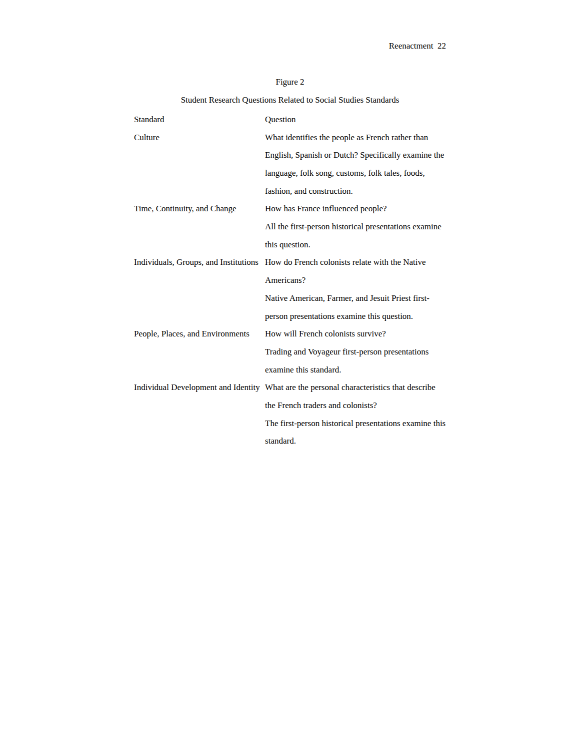Reenactment 22
Figure 2
Student Research Questions Related to Social Studies Standards
| Standard | Question |
| --- | --- |
| Culture | What identifies the people as French rather than English, Spanish or Dutch? Specifically examine the language, folk song, customs, folk tales, foods, fashion, and construction. |
| Time, Continuity, and Change | How has France influenced people? All the first-person historical presentations examine this question. |
| Individuals, Groups, and Institutions | How do French colonists relate with the Native Americans? Native American, Farmer, and Jesuit Priest first-person presentations examine this question. |
| People, Places, and Environments | How will French colonists survive? Trading and Voyageur first-person presentations examine this standard. |
| Individual Development and Identity | What are the personal characteristics that describe the French traders and colonists? The first-person historical presentations examine this standard. |